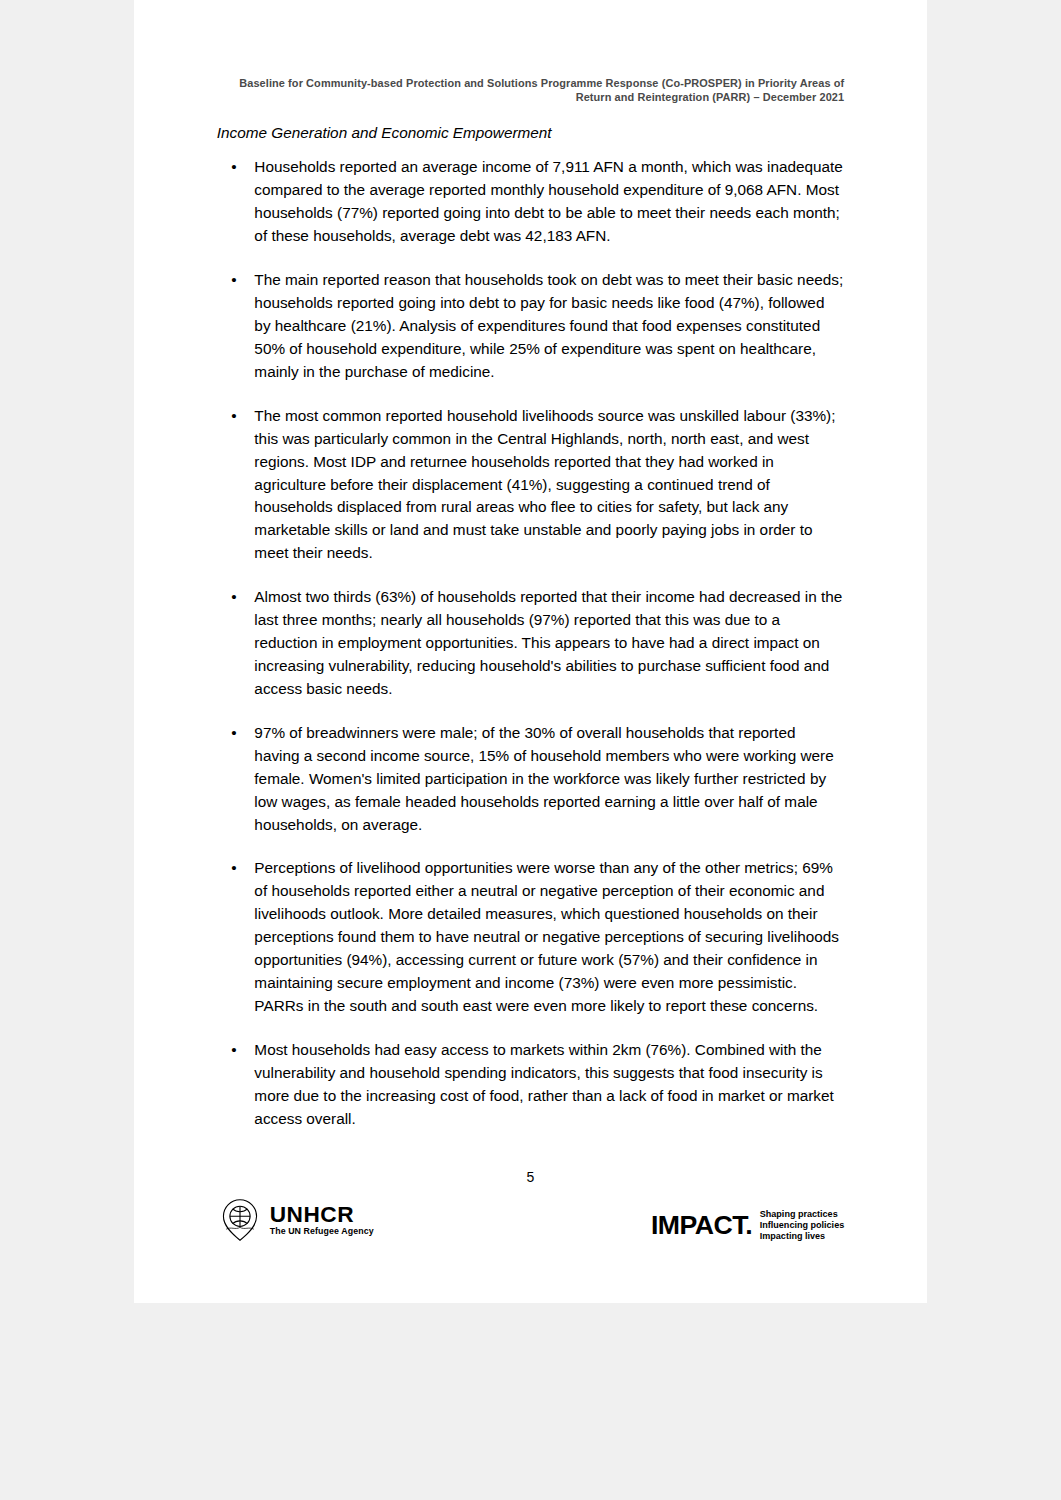Baseline for Community-based Protection and Solutions Programme Response (Co-PROSPER) in Priority Areas of
Return and Reintegration (PARR) – December 2021
Income Generation and Economic Empowerment
Households reported an average income of 7,911 AFN a month, which was inadequate compared to the average reported monthly household expenditure of 9,068 AFN. Most households (77%) reported going into debt to be able to meet their needs each month; of these households, average debt was 42,183 AFN.
The main reported reason that households took on debt was to meet their basic needs; households reported going into debt to pay for basic needs like food (47%), followed by healthcare (21%). Analysis of expenditures found that food expenses constituted 50% of household expenditure, while 25% of expenditure was spent on healthcare, mainly in the purchase of medicine.
The most common reported household livelihoods source was unskilled labour (33%); this was particularly common in the Central Highlands, north, north east, and west regions. Most IDP and returnee households reported that they had worked in agriculture before their displacement (41%), suggesting a continued trend of households displaced from rural areas who flee to cities for safety, but lack any marketable skills or land and must take unstable and poorly paying jobs in order to meet their needs.
Almost two thirds (63%) of households reported that their income had decreased in the last three months; nearly all households (97%) reported that this was due to a reduction in employment opportunities. This appears to have had a direct impact on increasing vulnerability, reducing household's abilities to purchase sufficient food and access basic needs.
97% of breadwinners were male; of the 30% of overall households that reported having a second income source, 15% of household members who were working were female. Women's limited participation in the workforce was likely further restricted by low wages, as female headed households reported earning a little over half of male households, on average.
Perceptions of livelihood opportunities were worse than any of the other metrics; 69% of households reported either a neutral or negative perception of their economic and livelihoods outlook. More detailed measures, which questioned households on their perceptions found them to have neutral or negative perceptions of securing livelihoods opportunities (94%), accessing current or future work (57%) and their confidence in maintaining secure employment and income (73%) were even more pessimistic. PARRs in the south and south east were even more likely to report these concerns.
Most households had easy access to markets within 2km (76%). Combined with the vulnerability and household spending indicators, this suggests that food insecurity is more due to the increasing cost of food, rather than a lack of food in market or market access overall.
5
UNHCR The UN Refugee Agency
IMPACT.
Shaping practices Influencing policies Impacting lives